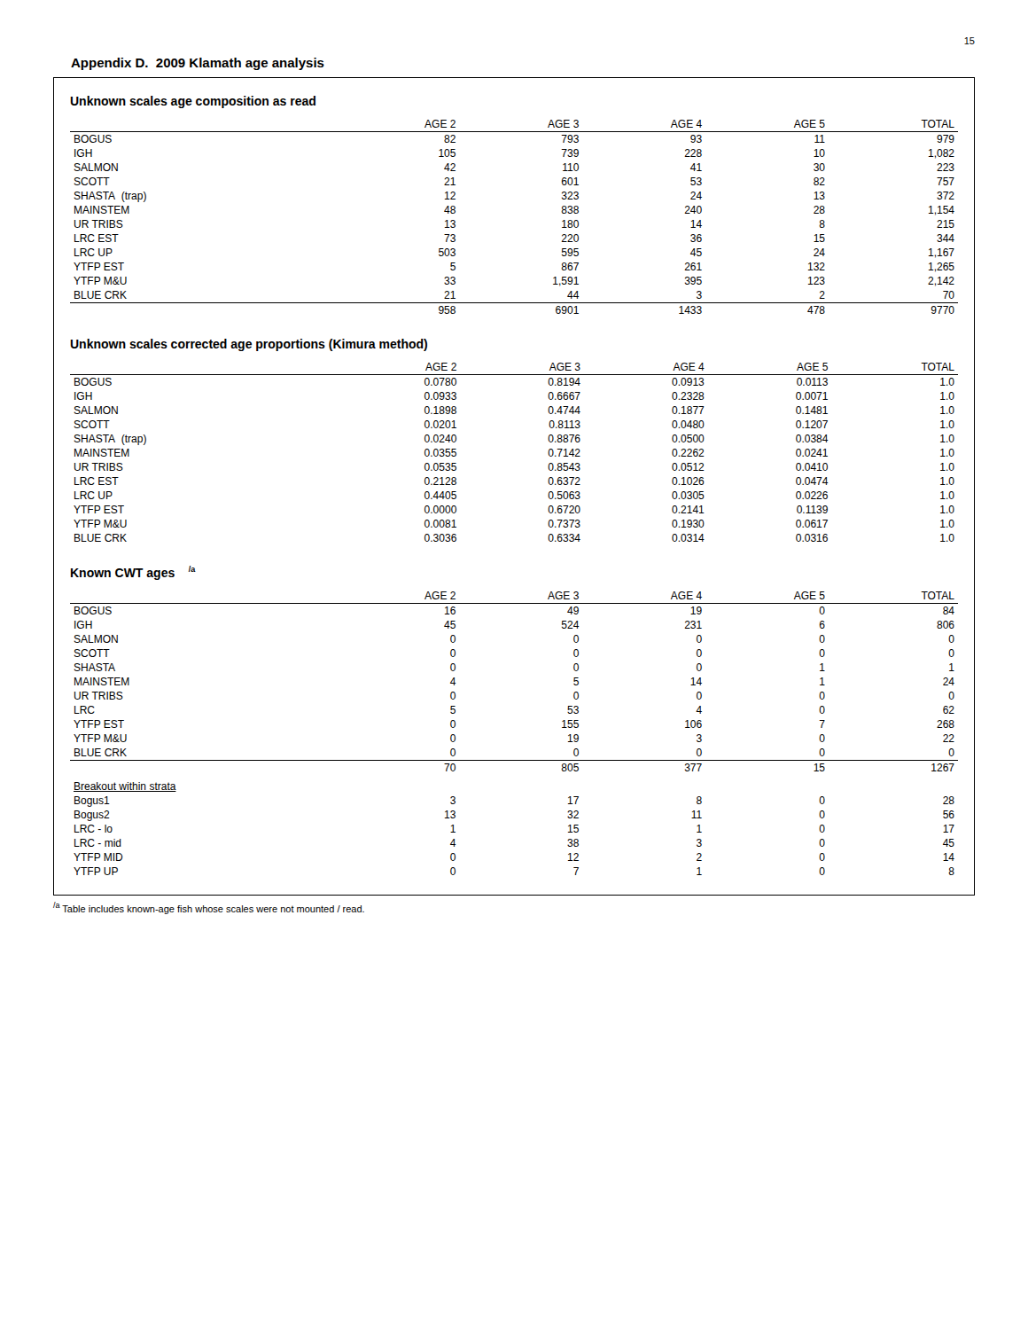15
Appendix D. 2009 Klamath age analysis
Unknown scales age composition as read
| | AGE 2 | AGE 3 | AGE 4 | AGE 5 | TOTAL |
| --- | --- | --- | --- | --- | --- |
| BOGUS | 82 | 793 | 93 | 11 | 979 |
| IGH | 105 | 739 | 228 | 10 | 1,082 |
| SALMON | 42 | 110 | 41 | 30 | 223 |
| SCOTT | 21 | 601 | 53 | 82 | 757 |
| SHASTA (trap) | 12 | 323 | 24 | 13 | 372 |
| MAINSTEM | 48 | 838 | 240 | 28 | 1,154 |
| UR TRIBS | 13 | 180 | 14 | 8 | 215 |
| LRC EST | 73 | 220 | 36 | 15 | 344 |
| LRC UP | 503 | 595 | 45 | 24 | 1,167 |
| YTFP EST | 5 | 867 | 261 | 132 | 1,265 |
| YTFP M&U | 33 | 1,591 | 395 | 123 | 2,142 |
| BLUE CRK | 21 | 44 | 3 | 2 | 70 |
| | 958 | 6901 | 1433 | 478 | 9770 |
Unknown scales corrected age proportions (Kimura method)
| | AGE 2 | AGE 3 | AGE 4 | AGE 5 | TOTAL |
| --- | --- | --- | --- | --- | --- |
| BOGUS | 0.0780 | 0.8194 | 0.0913 | 0.0113 | 1.0 |
| IGH | 0.0933 | 0.6667 | 0.2328 | 0.0071 | 1.0 |
| SALMON | 0.1898 | 0.4744 | 0.1877 | 0.1481 | 1.0 |
| SCOTT | 0.0201 | 0.8113 | 0.0480 | 0.1207 | 1.0 |
| SHASTA (trap) | 0.0240 | 0.8876 | 0.0500 | 0.0384 | 1.0 |
| MAINSTEM | 0.0355 | 0.7142 | 0.2262 | 0.0241 | 1.0 |
| UR TRIBS | 0.0535 | 0.8543 | 0.0512 | 0.0410 | 1.0 |
| LRC EST | 0.2128 | 0.6372 | 0.1026 | 0.0474 | 1.0 |
| LRC UP | 0.4405 | 0.5063 | 0.0305 | 0.0226 | 1.0 |
| YTFP EST | 0.0000 | 0.6720 | 0.2141 | 0.1139 | 1.0 |
| YTFP M&U | 0.0081 | 0.7373 | 0.1930 | 0.0617 | 1.0 |
| BLUE CRK | 0.3036 | 0.6334 | 0.0314 | 0.0316 | 1.0 |
Known CWT ages /a
| | AGE 2 | AGE 3 | AGE 4 | AGE 5 | TOTAL |
| --- | --- | --- | --- | --- | --- |
| BOGUS | 16 | 49 | 19 | 0 | 84 |
| IGH | 45 | 524 | 231 | 6 | 806 |
| SALMON | 0 | 0 | 0 | 0 | 0 |
| SCOTT | 0 | 0 | 0 | 0 | 0 |
| SHASTA | 0 | 0 | 0 | 1 | 1 |
| MAINSTEM | 4 | 5 | 14 | 1 | 24 |
| UR TRIBS | 0 | 0 | 0 | 0 | 0 |
| LRC | 5 | 53 | 4 | 0 | 62 |
| YTFP EST | 0 | 155 | 106 | 7 | 268 |
| YTFP M&U | 0 | 19 | 3 | 0 | 22 |
| BLUE CRK | 0 | 0 | 0 | 0 | 0 |
| | 70 | 805 | 377 | 15 | 1267 |
| Breakout within strata |
| Bogus1 | 3 | 17 | 8 | 0 | 28 |
| Bogus2 | 13 | 32 | 11 | 0 | 56 |
| LRC - lo | 1 | 15 | 1 | 0 | 17 |
| LRC - mid | 4 | 38 | 3 | 0 | 45 |
| YTFP MID | 0 | 12 | 2 | 0 | 14 |
| YTFP UP | 0 | 7 | 1 | 0 | 8 |
/a Table includes known-age fish whose scales were not mounted / read.